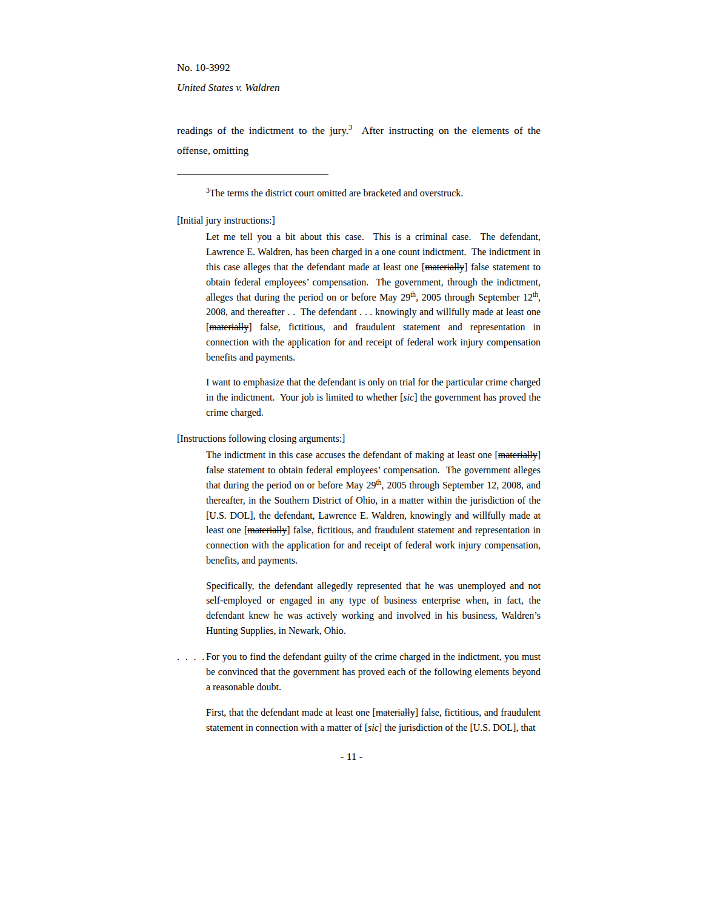No. 10-3992
United States v. Waldren
readings of the indictment to the jury.3 After instructing on the elements of the offense, omitting
3The terms the district court omitted are bracketed and overstruck.
[Initial jury instructions:]
Let me tell you a bit about this case. This is a criminal case. The defendant, Lawrence E. Waldren, has been charged in a one count indictment. The indictment in this case alleges that the defendant made at least one [materially] false statement to obtain federal employees’ compensation. The government, through the indictment, alleges that during the period on or before May 29th, 2005 through September 12th, 2008, and thereafter . . The defendant . . . knowingly and willfully made at least one [materially] false, fictitious, and fraudulent statement and representation in connection with the application for and receipt of federal work injury compensation benefits and payments.
I want to emphasize that the defendant is only on trial for the particular crime charged in the indictment. Your job is limited to whether [sic] the government has proved the crime charged.
[Instructions following closing arguments:]
The indictment in this case accuses the defendant of making at least one [materially] false statement to obtain federal employees’ compensation. The government alleges that during the period on or before May 29th, 2005 through September 12, 2008, and thereafter, in the Southern District of Ohio, in a matter within the jurisdiction of the [U.S. DOL], the defendant, Lawrence E. Waldren, knowingly and willfully made at least one [materially] false, fictitious, and fraudulent statement and representation in connection with the application for and receipt of federal work injury compensation, benefits, and payments.
Specifically, the defendant allegedly represented that he was unemployed and not self-employed or engaged in any type of business enterprise when, in fact, the defendant knew he was actively working and involved in his business, Waldren’s Hunting Supplies, in Newark, Ohio.
. . . . For you to find the defendant guilty of the crime charged in the indictment, you must be convinced that the government has proved each of the following elements beyond a reasonable doubt.
First, that the defendant made at least one [materially] false, fictitious, and fraudulent statement in connection with a matter of [sic] the jurisdiction of the [U.S. DOL], that
- 11 -